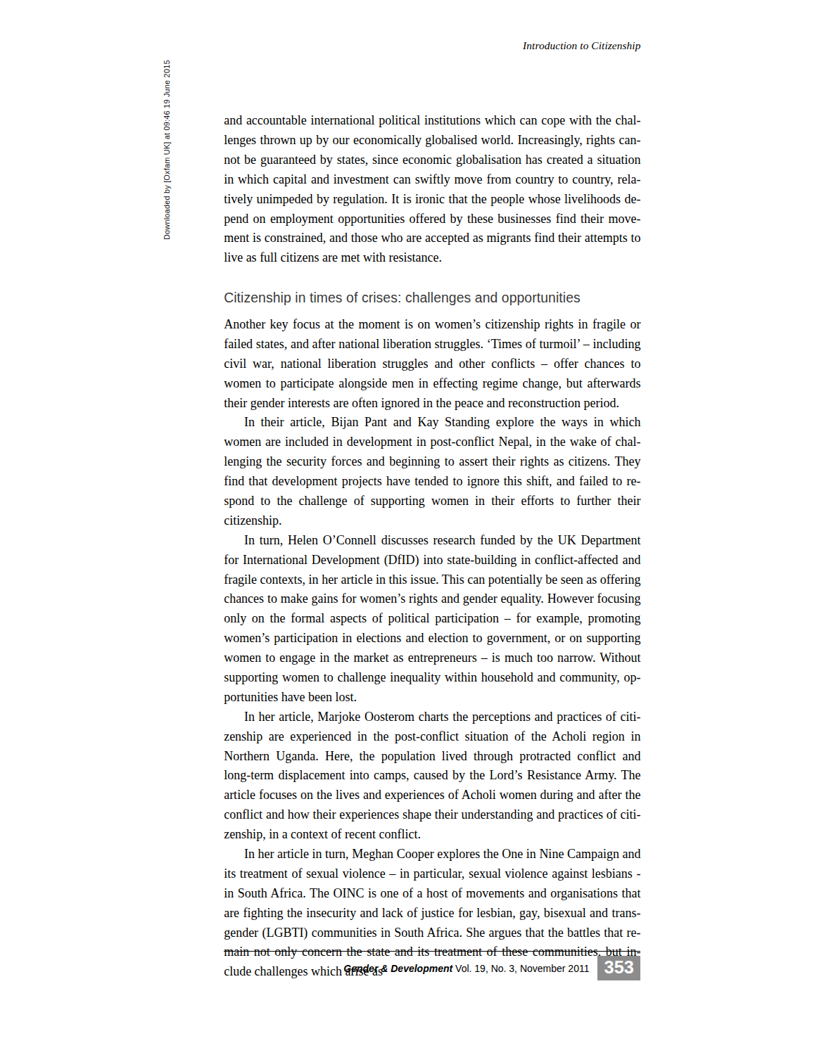Downloaded by [Oxfam UK] at 09:46 19 June 2015
Introduction to Citizenship
and accountable international political institutions which can cope with the challenges thrown up by our economically globalised world. Increasingly, rights cannot be guaranteed by states, since economic globalisation has created a situation in which capital and investment can swiftly move from country to country, relatively unimpeded by regulation. It is ironic that the people whose livelihoods depend on employment opportunities offered by these businesses find their movement is constrained, and those who are accepted as migrants find their attempts to live as full citizens are met with resistance.
Citizenship in times of crises: challenges and opportunities
Another key focus at the moment is on women’s citizenship rights in fragile or failed states, and after national liberation struggles. ‘Times of turmoil’ – including civil war, national liberation struggles and other conflicts – offer chances to women to participate alongside men in effecting regime change, but afterwards their gender interests are often ignored in the peace and reconstruction period.
In their article, Bijan Pant and Kay Standing explore the ways in which women are included in development in post-conflict Nepal, in the wake of challenging the security forces and beginning to assert their rights as citizens. They find that development projects have tended to ignore this shift, and failed to respond to the challenge of supporting women in their efforts to further their citizenship.
In turn, Helen O’Connell discusses research funded by the UK Department for International Development (DfID) into state-building in conflict-affected and fragile contexts, in her article in this issue. This can potentially be seen as offering chances to make gains for women’s rights and gender equality. However focusing only on the formal aspects of political participation – for example, promoting women’s participation in elections and election to government, or on supporting women to engage in the market as entrepreneurs – is much too narrow. Without supporting women to challenge inequality within household and community, opportunities have been lost.
In her article, Marjoke Oosterom charts the perceptions and practices of citizenship are experienced in the post-conflict situation of the Acholi region in Northern Uganda. Here, the population lived through protracted conflict and long-term displacement into camps, caused by the Lord’s Resistance Army. The article focuses on the lives and experiences of Acholi women during and after the conflict and how their experiences shape their understanding and practices of citizenship, in a context of recent conflict.
In her article in turn, Meghan Cooper explores the One in Nine Campaign and its treatment of sexual violence – in particular, sexual violence against lesbians - in South Africa. The OINC is one of a host of movements and organisations that are fighting the insecurity and lack of justice for lesbian, gay, bisexual and transgender (LGBTI) communities in South Africa. She argues that the battles that remain not only concern the state and its treatment of these communities, but include challenges which arise as
Gender & Development Vol. 19, No. 3, November 2011
353